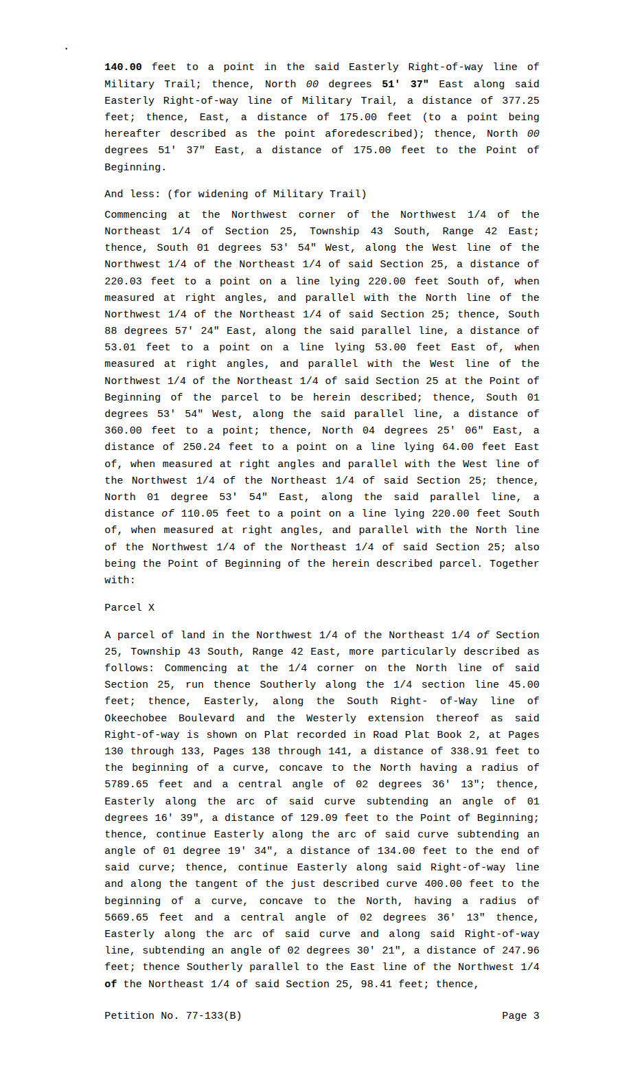.
140.00 feet to a point in the said Easterly Right-of-way line of Military Trail; thence, North 00 degrees 51' 37" East along said Easterly Right-of-way line of Military Trail, a distance of 377.25 feet; thence, East, a distance of 175.00 feet (to a point being hereafter described as the point aforedescribed); thence, North 00 degrees 51' 37" East, a distance of 175.00 feet to the Point of Beginning.
And less: (for widening of Military Trail)
Commencing at the Northwest corner of the Northwest 1/4 of the Northeast 1/4 of Section 25, Township 43 South, Range 42 East; thence, South 01 degrees 53' 54" West, along the West line of the Northwest 1/4 of the Northeast 1/4 of said Section 25, a distance of 220.03 feet to a point on a line lying 220.00 feet South of, when measured at right angles, and parallel with the North line of the Northwest 1/4 of the Northeast 1/4 of said Section 25; thence, South 88 degrees 57' 24" East, along the said parallel line, a distance of 53.01 feet to a point on a line lying 53.00 feet East of, when measured at right angles, and parallel with the West line of the Northwest 1/4 of the Northeast 1/4 of said Section 25 at the Point of Beginning of the parcel to be herein described; thence, South 01 degrees 53' 54" West, along the said parallel line, a distance of 360.00 feet to a point; thence, North 04 degrees 25' 06" East, a distance of 250.24 feet to a point on a line lying 64.00 feet East of, when measured at right angles and parallel with the West line of the Northwest 1/4 of the Northeast 1/4 of said Section 25; thence, North 01 degree 53' 54" East, along the said parallel line, a distance of 110.05 feet to a point on a line lying 220.00 feet South of, when measured at right angles, and parallel with the North line of the Northwest 1/4 of the Northeast 1/4 of said Section 25; also being the Point of Beginning of the herein described parcel. Together with:
Parcel X
A parcel of land in the Northwest 1/4 of the Northeast 1/4 of Section 25, Township 43 South, Range 42 East, more particularly described as follows: Commencing at the 1/4 corner on the North line of said Section 25, run thence Southerly along the 1/4 section line 45.00 feet; thence, Easterly, along the South Right- of-Way line of Okeechobee Boulevard and the Westerly extension thereof as said Right-of-way is shown on Plat recorded in Road Plat Book 2, at Pages 130 through 133, Pages 138 through 141, a distance of 338.91 feet to the beginning of a curve, concave to the North having a radius of 5789.65 feet and a central angle of 02 degrees 36' 13"; thence, Easterly along the arc of said curve subtending an angle of 01 degrees 16' 39", a distance of 129.09 feet to the Point of Beginning; thence, continue Easterly along the arc of said curve subtending an angle of 01 degree 19' 34", a distance of 134.00 feet to the end of said curve; thence, continue Easterly along said Right-of-way line and along the tangent of the just described curve 400.00 feet to the beginning of a curve, concave to the North, having a radius of 5669.65 feet and a central angle of 02 degrees 36' 13" thence, Easterly along the arc of said curve and along said Right-of-way line, subtending an angle of 02 degrees 30' 21", a distance of 247.96 feet; thence Southerly parallel to the East line of the Northwest 1/4 of the Northeast 1/4 of said Section 25, 98.41 feet; thence,
Petition No. 77-133(B) Page 3